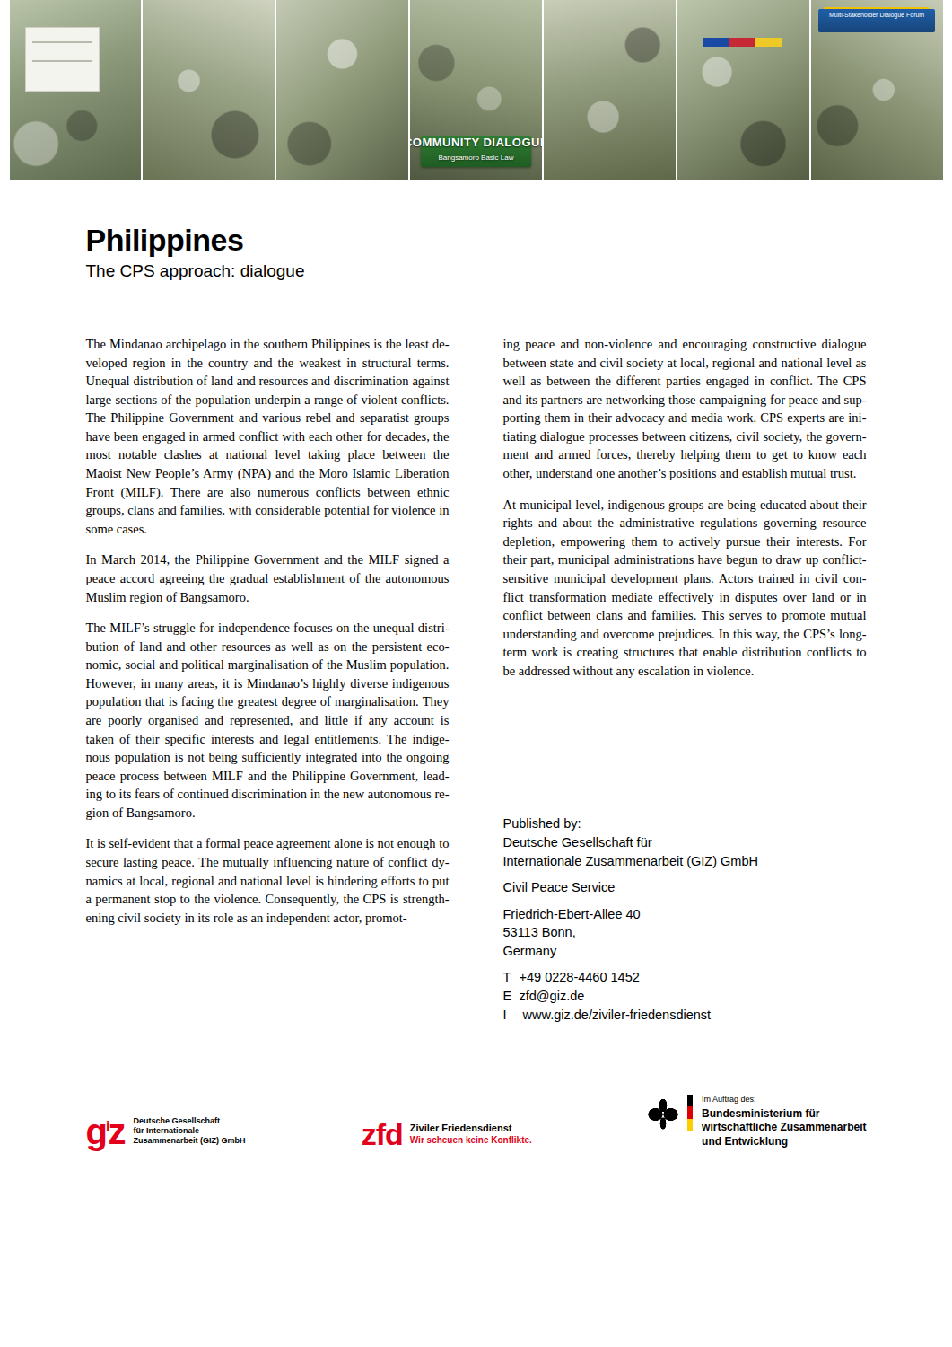COMMUNITY DIALOGUE
Bangsamoro Basic Law
Multi-Stakeholder Dialogue Forum
Philippines
The CPS approach: dialogue
The Mindanao archipelago in the southern Philippines is the least developed region in the country and the weakest in structural terms. Unequal distribution of land and resources and discrimination against large sections of the population underpin a range of violent conflicts. The Philippine Government and various rebel and separatist groups have been engaged in armed conflict with each other for decades, the most notable clashes at national level taking place between the Maoist New People’s Army (NPA) and the Moro Islamic Liberation Front (MILF). There are also numerous conflicts between ethnic groups, clans and families, with considerable potential for violence in some cases.
In March 2014, the Philippine Government and the MILF signed a peace accord agreeing the gradual establishment of the autonomous Muslim region of Bangsamoro.
The MILF’s struggle for independence focuses on the unequal distribution of land and other resources as well as on the persistent economic, social and political marginalisation of the Muslim population. However, in many areas, it is Mindanao’s highly diverse indigenous population that is facing the greatest degree of marginalisation. They are poorly organised and represented, and little if any account is taken of their specific interests and legal entitlements. The indigenous population is not being sufficiently integrated into the ongoing peace process between MILF and the Philippine Government, leading to its fears of continued discrimination in the new autonomous region of Bangsamoro.
It is self-evident that a formal peace agreement alone is not enough to secure lasting peace. The mutually influencing nature of conflict dynamics at local, regional and national level is hindering efforts to put a permanent stop to the violence. Consequently, the CPS is strengthening civil society in its role as an independent actor, promot-
ing peace and non-violence and encouraging constructive dialogue between state and civil society at local, regional and national level as well as between the different parties engaged in conflict. The CPS and its partners are networking those campaigning for peace and supporting them in their advocacy and media work. CPS experts are initiating dialogue processes between citizens, civil society, the government and armed forces, thereby helping them to get to know each other, understand one another’s positions and establish mutual trust.
At municipal level, indigenous groups are being educated about their rights and about the administrative regulations governing resource depletion, empowering them to actively pursue their interests. For their part, municipal administrations have begun to draw up conflict-sensitive municipal development plans. Actors trained in civil conflict transformation mediate effectively in disputes over land or in conflict between clans and families. This serves to promote mutual understanding and overcome prejudices. In this way, the CPS’s long-term work is creating structures that enable distribution conflicts to be addressed without any escalation in violence.
Published by:
Deutsche Gesellschaft für
Internationale Zusammenarbeit (GIZ) GmbH
Civil Peace Service
Friedrich-Ebert-Allee 40
53113 Bonn,
Germany
T +49 0228-4460 1452
E zfd@giz.de
I www.giz.de/ziviler-friedensdienst
giz
Deutsche Gesellschaft
für Internationale
Zusammenarbeit (GIZ) GmbH
zfd
Ziviler Friedensdienst
Wir scheuen keine Konflikte.
Im Auftrag des:
Bundesministerium für
wirtschaftliche Zusammenarbeit
und Entwicklung